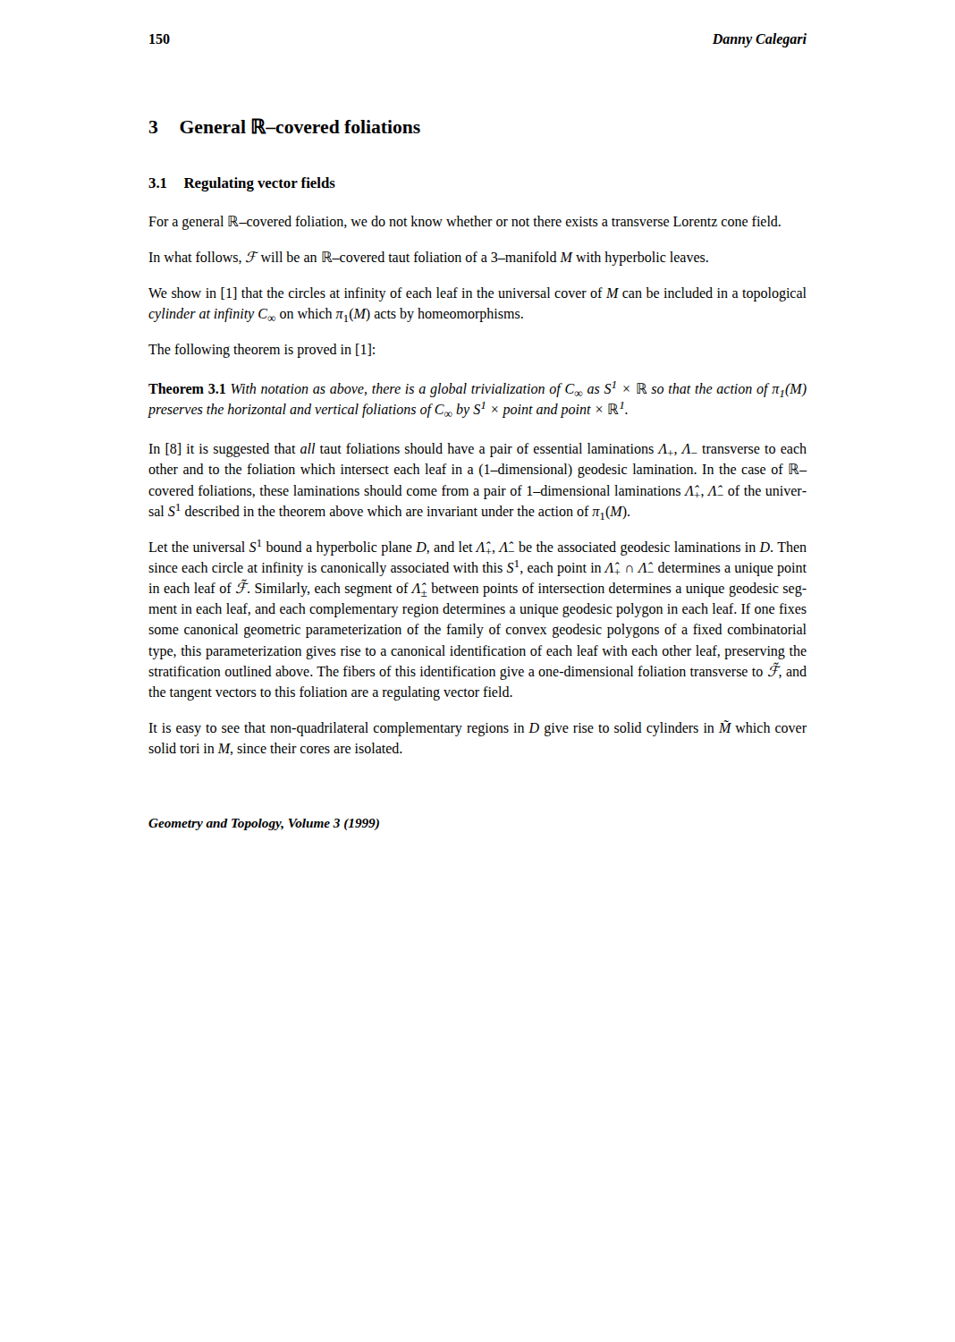150 Danny Calegari
3 General ℝ–covered foliations
3.1 Regulating vector fields
For a general ℝ–covered foliation, we do not know whether or not there exists a transverse Lorentz cone field.
In what follows, ℱ will be an ℝ–covered taut foliation of a 3–manifold M with hyperbolic leaves.
We show in [1] that the circles at infinity of each leaf in the universal cover of M can be included in a topological cylinder at infinity C∞ on which π1(M) acts by homeomorphisms.
The following theorem is proved in [1]:
Theorem 3.1 With notation as above, there is a global trivialization of C∞ as S1 × ℝ so that the action of π1(M) preserves the horizontal and vertical foliations of C∞ by S1 × point and point × ℝ1.
In [8] it is suggested that all taut foliations should have a pair of essential laminations Λ+, Λ− transverse to each other and to the foliation which intersect each leaf in a (1–dimensional) geodesic lamination. In the case of ℝ–covered foliations, these laminations should come from a pair of 1–dimensional laminations Λ̂+, Λ̂− of the universal S1 described in the theorem above which are invariant under the action of π1(M).
Let the universal S1 bound a hyperbolic plane D, and let Λ̂+, Λ̂− be the associated geodesic laminations in D. Then since each circle at infinity is canonically associated with this S1, each point in Λ̂+ ∩ Λ̂− determines a unique point in each leaf of ℱ̃. Similarly, each segment of Λ̂± between points of intersection determines a unique geodesic segment in each leaf, and each complementary region determines a unique geodesic polygon in each leaf. If one fixes some canonical geometric parameterization of the family of convex geodesic polygons of a fixed combinatorial type, this parameterization gives rise to a canonical identification of each leaf with each other leaf, preserving the stratification outlined above. The fibers of this identification give a one-dimensional foliation transverse to ℱ̃, and the tangent vectors to this foliation are a regulating vector field.
It is easy to see that non-quadrilateral complementary regions in D give rise to solid cylinders in M̃ which cover solid tori in M, since their cores are isolated.
Geometry and Topology, Volume 3 (1999)